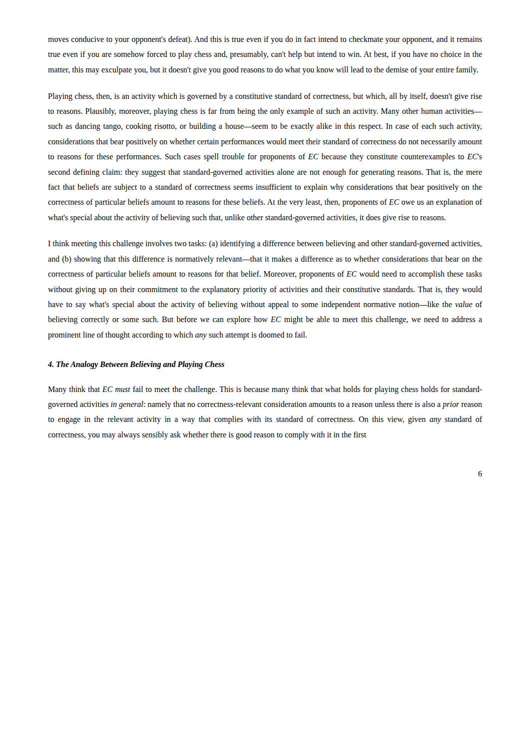moves conducive to your opponent's defeat). And this is true even if you do in fact intend to checkmate your opponent, and it remains true even if you are somehow forced to play chess and, presumably, can't help but intend to win. At best, if you have no choice in the matter, this may exculpate you, but it doesn't give you good reasons to do what you know will lead to the demise of your entire family.
Playing chess, then, is an activity which is governed by a constitutive standard of correctness, but which, all by itself, doesn't give rise to reasons. Plausibly, moreover, playing chess is far from being the only example of such an activity. Many other human activities—such as dancing tango, cooking risotto, or building a house—seem to be exactly alike in this respect. In case of each such activity, considerations that bear positively on whether certain performances would meet their standard of correctness do not necessarily amount to reasons for these performances. Such cases spell trouble for proponents of EC because they constitute counterexamples to EC's second defining claim: they suggest that standard-governed activities alone are not enough for generating reasons. That is, the mere fact that beliefs are subject to a standard of correctness seems insufficient to explain why considerations that bear positively on the correctness of particular beliefs amount to reasons for these beliefs. At the very least, then, proponents of EC owe us an explanation of what's special about the activity of believing such that, unlike other standard-governed activities, it does give rise to reasons.
I think meeting this challenge involves two tasks: (a) identifying a difference between believing and other standard-governed activities, and (b) showing that this difference is normatively relevant—that it makes a difference as to whether considerations that bear on the correctness of particular beliefs amount to reasons for that belief. Moreover, proponents of EC would need to accomplish these tasks without giving up on their commitment to the explanatory priority of activities and their constitutive standards. That is, they would have to say what's special about the activity of believing without appeal to some independent normative notion—like the value of believing correctly or some such. But before we can explore how EC might be able to meet this challenge, we need to address a prominent line of thought according to which any such attempt is doomed to fail.
4. The Analogy Between Believing and Playing Chess
Many think that EC must fail to meet the challenge. This is because many think that what holds for playing chess holds for standard-governed activities in general: namely that no correctness-relevant consideration amounts to a reason unless there is also a prior reason to engage in the relevant activity in a way that complies with its standard of correctness. On this view, given any standard of correctness, you may always sensibly ask whether there is good reason to comply with it in the first
6